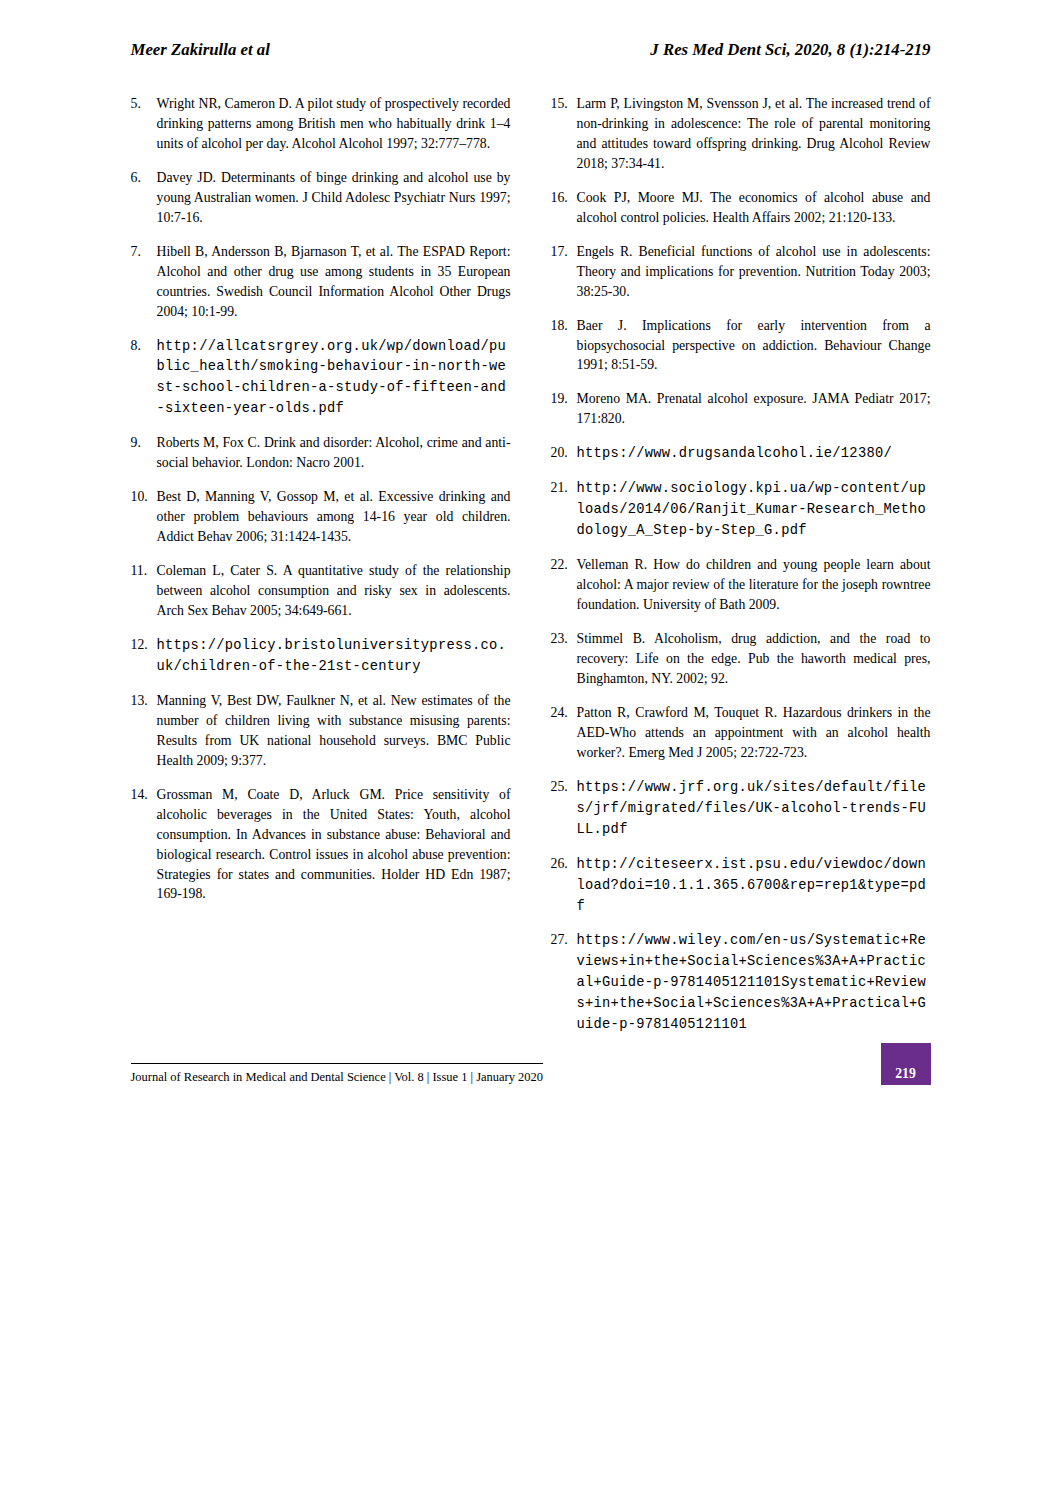Meer Zakirulla et al
J Res Med Dent Sci, 2020, 8 (1):214-219
5. Wright NR, Cameron D. A pilot study of prospectively recorded drinking patterns among British men who habitually drink 1–4 units of alcohol per day. Alcohol Alcohol 1997; 32:777–778.
6. Davey JD. Determinants of binge drinking and alcohol use by young Australian women. J Child Adolesc Psychiatr Nurs 1997; 10:7-16.
7. Hibell B, Andersson B, Bjarnason T, et al. The ESPAD Report: Alcohol and other drug use among students in 35 European countries. Swedish Council Information Alcohol Other Drugs 2004; 10:1-99.
8. http://allcatsrgrey.org.uk/wp/download/public_health/smoking-behaviour-in-north-west-school-children-a-study-of-fifteen-and-sixteen-year-olds.pdf
9. Roberts M, Fox C. Drink and disorder: Alcohol, crime and anti-social behavior. London: Nacro 2001.
10. Best D, Manning V, Gossop M, et al. Excessive drinking and other problem behaviours among 14-16 year old children. Addict Behav 2006; 31:1424-1435.
11. Coleman L, Cater S. A quantitative study of the relationship between alcohol consumption and risky sex in adolescents. Arch Sex Behav 2005; 34:649-661.
12. https://policy.bristoluniversitypress.co.uk/children-of-the-21st-century
13. Manning V, Best DW, Faulkner N, et al. New estimates of the number of children living with substance misusing parents: Results from UK national household surveys. BMC Public Health 2009; 9:377.
14. Grossman M, Coate D, Arluck GM. Price sensitivity of alcoholic beverages in the United States: Youth, alcohol consumption. In Advances in substance abuse: Behavioral and biological research. Control issues in alcohol abuse prevention: Strategies for states and communities. Holder HD Edn 1987; 169-198.
15. Larm P, Livingston M, Svensson J, et al. The increased trend of non-drinking in adolescence: The role of parental monitoring and attitudes toward offspring drinking. Drug Alcohol Review 2018; 37:34-41.
16. Cook PJ, Moore MJ. The economics of alcohol abuse and alcohol control policies. Health Affairs 2002; 21:120-133.
17. Engels R. Beneficial functions of alcohol use in adolescents: Theory and implications for prevention. Nutrition Today 2003; 38:25-30.
18. Baer J. Implications for early intervention from a biopsychosocial perspective on addiction. Behaviour Change 1991; 8:51-59.
19. Moreno MA. Prenatal alcohol exposure. JAMA Pediatr 2017; 171:820.
20. https://www.drugsandalcohol.ie/12380/
21. http://www.sociology.kpi.ua/wp-content/uploads/2014/06/Ranjit_Kumar-Research_Methodology_A_Step-by-Step_G.pdf
22. Velleman R. How do children and young people learn about alcohol: A major review of the literature for the joseph rowntree foundation. University of Bath 2009.
23. Stimmel B. Alcoholism, drug addiction, and the road to recovery: Life on the edge. Pub the haworth medical pres, Binghamton, NY. 2002; 92.
24. Patton R, Crawford M, Touquet R. Hazardous drinkers in the AED-Who attends an appointment with an alcohol health worker?. Emerg Med J 2005; 22:722-723.
25. https://www.jrf.org.uk/sites/default/files/jrf/migrated/files/UK-alcohol-trends-FULL.pdf
26. http://citeseerx.ist.psu.edu/viewdoc/download?doi=10.1.1.365.6700&rep=rep1&type=pdf
27. https://www.wiley.com/en-us/Systematic+Reviews+in+the+Social+Sciences%3A+A+Practical+Guide-p-9781405121101Systematic+Reviews+in+the+Social+Sciences%3A+A+Practical+Guide-p-9781405121101
Journal of Research in Medical and Dental Science | Vol. 8 | Issue 1 | January 2020
219